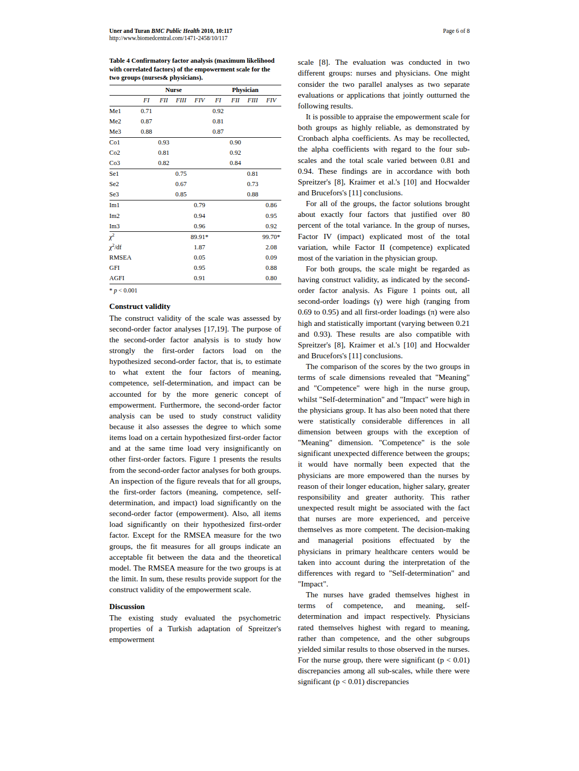Uner and Turan BMC Public Health 2010, 10:117
http://www.biomedcentral.com/1471-2458/10/117
Page 6 of 8
Table 4 Confirmatory factor analysis (maximum likelihood with correlated factors) of the empowerment scale for the two groups (nurses& physicians).
| | Nurse | Physician |
| --- | --- | --- |
| | FI | FII | FIII | FIV | FI | FII | FIII | FIV |
| Me1 | 0.71 | | | | 0.92 | | | |
| Me2 | 0.87 | | | | 0.81 | | | |
| Me3 | 0.88 | | | | 0.87 | | | |
| Co1 | | 0.93 | | | | 0.90 | | |
| Co2 | | 0.81 | | | | 0.92 | | |
| Co3 | | 0.82 | | | | 0.84 | | |
| Se1 | | | 0.75 | | | | 0.81 | |
| Se2 | | | 0.67 | | | | 0.73 | |
| Se3 | | | 0.85 | | | | 0.88 | |
| Im1 | | | | 0.79 | | | | 0.86 |
| Im2 | | | | 0.94 | | | | 0.95 |
| Im3 | | | | 0.96 | | | | 0.92 |
| χ 2 | | | | 89.91* | | | | 99.70* |
| χ 2 /df | | | | 1.87 | | | | 2.08 |
| RMSEA | | | | 0.05 | | | | 0.09 |
| GFI | | | | 0.95 | | | | 0.88 |
| AGFI | | | | 0.91 | | | | 0.80 |
* p < 0.001
Construct validity
The construct validity of the scale was assessed by second-order factor analyses [17,19]. The purpose of the second-order factor analysis is to study how strongly the first-order factors load on the hypothesized second-order factor, that is, to estimate to what extent the four factors of meaning, competence, self-determination, and impact can be accounted for by the more generic concept of empowerment. Furthermore, the second-order factor analysis can be used to study construct validity because it also assesses the degree to which some items load on a certain hypothesized first-order factor and at the same time load very insignificantly on other first-order factors. Figure 1 presents the results from the second-order factor analyses for both groups. An inspection of the figure reveals that for all groups, the first-order factors (meaning, competence, self-determination, and impact) load significantly on the second-order factor (empowerment). Also, all items load significantly on their hypothesized first-order factor. Except for the RMSEA measure for the two groups, the fit measures for all groups indicate an acceptable fit between the data and the theoretical model. The RMSEA measure for the two groups is at the limit. In sum, these results provide support for the construct validity of the empowerment scale.
Discussion
The existing study evaluated the psychometric properties of a Turkish adaptation of Spreitzer's empowerment
scale [8]. The evaluation was conducted in two different groups: nurses and physicians. One might consider the two parallel analyses as two separate evaluations or applications that jointly outturned the following results.
It is possible to appraise the empowerment scale for both groups as highly reliable, as demonstrated by Cronbach alpha coefficients. As may be recollected, the alpha coefficients with regard to the four sub-scales and the total scale varied between 0.81 and 0.94. These findings are in accordance with both Spreitzer's [8], Kraimer et al.'s [10] and Hocwalder and Brucefors's [11] conclusions.
For all of the groups, the factor solutions brought about exactly four factors that justified over 80 percent of the total variance. In the group of nurses, Factor IV (impact) explicated most of the total variation, while Factor II (competence) explicated most of the variation in the physician group.
For both groups, the scale might be regarded as having construct validity, as indicated by the second-order factor analysis. As Figure 1 points out, all second-order loadings (γ) were high (ranging from 0.69 to 0.95) and all first-order loadings (π) were also high and statistically important (varying between 0.21 and 0.93). These results are also compatible with Spreitzer's [8], Kraimer et al.'s [10] and Hocwalder and Brucefors's [11] conclusions.
The comparison of the scores by the two groups in terms of scale dimensions revealed that "Meaning" and "Competence" were high in the nurse group, whilst "Self-determination" and "Impact" were high in the physicians group. It has also been noted that there were statistically considerable differences in all dimension between groups with the exception of "Meaning" dimension. "Competence" is the sole significant unexpected difference between the groups; it would have normally been expected that the physicians are more empowered than the nurses by reason of their longer education, higher salary, greater responsibility and greater authority. This rather unexpected result might be associated with the fact that nurses are more experienced, and perceive themselves as more competent. The decision-making and managerial positions effectuated by the physicians in primary healthcare centers would be taken into account during the interpretation of the differences with regard to "Self-determination" and "Impact".
The nurses have graded themselves highest in terms of competence, and meaning, self-determination and impact respectively. Physicians rated themselves highest with regard to meaning, rather than competence, and the other subgroups yielded similar results to those observed in the nurses. For the nurse group, there were significant (p < 0.01) discrepancies among all sub-scales, while there were significant (p < 0.01) discrepancies